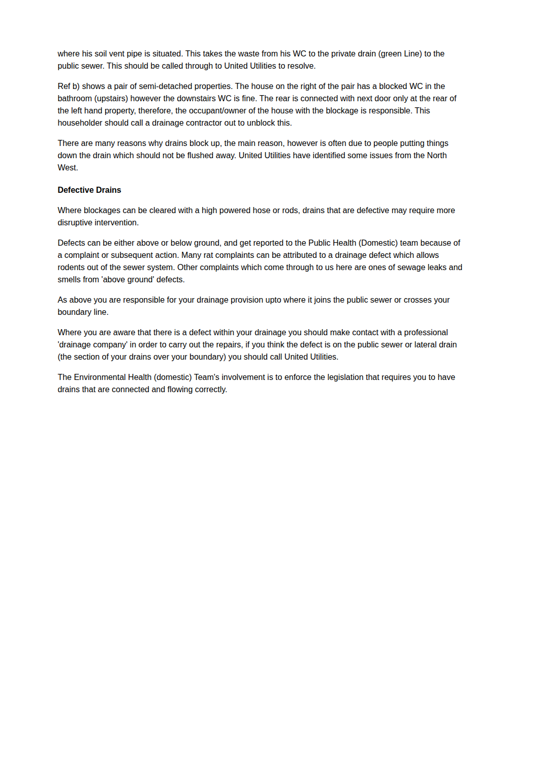where his soil vent pipe is situated. This takes the waste from his WC to the private drain (green Line) to the public sewer. This should be called through to United Utilities to resolve.
Ref b) shows a pair of semi-detached properties. The house on the right of the pair has a blocked WC in the bathroom (upstairs) however the downstairs WC is fine. The rear is connected with next door only at the rear of the left hand property, therefore, the occupant/owner of the house with the blockage is responsible. This householder should call a drainage contractor out to unblock this.
There are many reasons why drains block up, the main reason, however is often due to people putting things down the drain which should not be flushed away. United Utilities have identified some issues from the North West.
Defective Drains
Where blockages can be cleared with a high powered hose or rods, drains that are defective may require more disruptive intervention.
Defects can be either above or below ground, and get reported to the Public Health (Domestic) team because of a complaint or subsequent action. Many rat complaints can be attributed to a drainage defect which allows rodents out of the sewer system. Other complaints which come through to us here are ones of sewage leaks and smells from 'above ground' defects.
As above you are responsible for your drainage provision upto where it joins the public sewer or crosses your boundary line.
Where you are aware that there is a defect within your drainage you should make contact with a professional 'drainage company' in order to carry out the repairs, if you think the defect is on the public sewer or lateral drain (the section of your drains over your boundary) you should call United Utilities.
The Environmental Health (domestic) Team's involvement is to enforce the legislation that requires you to have drains that are connected and flowing correctly.